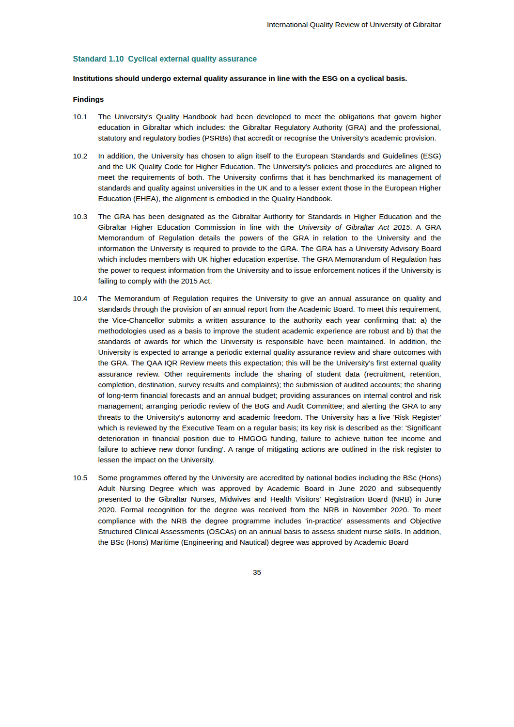International Quality Review of University of Gibraltar
Standard 1.10 Cyclical external quality assurance
Institutions should undergo external quality assurance in line with the ESG on a cyclical basis.
Findings
10.1
The University's Quality Handbook had been developed to meet the obligations that govern higher education in Gibraltar which includes: the Gibraltar Regulatory Authority (GRA) and the professional, statutory and regulatory bodies (PSRBs) that accredit or recognise the University's academic provision.
10.2
In addition, the University has chosen to align itself to the European Standards and Guidelines (ESG) and the UK Quality Code for Higher Education. The University's policies and procedures are aligned to meet the requirements of both. The University confirms that it has benchmarked its management of standards and quality against universities in the UK and to a lesser extent those in the European Higher Education (EHEA), the alignment is embodied in the Quality Handbook.
10.3
The GRA has been designated as the Gibraltar Authority for Standards in Higher Education and the Gibraltar Higher Education Commission in line with the University of Gibraltar Act 2015. A GRA Memorandum of Regulation details the powers of the GRA in relation to the University and the information the University is required to provide to the GRA. The GRA has a University Advisory Board which includes members with UK higher education expertise. The GRA Memorandum of Regulation has the power to request information from the University and to issue enforcement notices if the University is failing to comply with the 2015 Act.
10.4
The Memorandum of Regulation requires the University to give an annual assurance on quality and standards through the provision of an annual report from the Academic Board. To meet this requirement, the Vice-Chancellor submits a written assurance to the authority each year confirming that: a) the methodologies used as a basis to improve the student academic experience are robust and b) that the standards of awards for which the University is responsible have been maintained. In addition, the University is expected to arrange a periodic external quality assurance review and share outcomes with the GRA. The QAA IQR Review meets this expectation; this will be the University's first external quality assurance review. Other requirements include the sharing of student data (recruitment, retention, completion, destination, survey results and complaints); the submission of audited accounts; the sharing of long-term financial forecasts and an annual budget; providing assurances on internal control and risk management; arranging periodic review of the BoG and Audit Committee; and alerting the GRA to any threats to the University's autonomy and academic freedom. The University has a live 'Risk Register' which is reviewed by the Executive Team on a regular basis; its key risk is described as the: 'Significant deterioration in financial position due to HMGOG funding, failure to achieve tuition fee income and failure to achieve new donor funding'. A range of mitigating actions are outlined in the risk register to lessen the impact on the University.
10.5
Some programmes offered by the University are accredited by national bodies including the BSc (Hons) Adult Nursing Degree which was approved by Academic Board in June 2020 and subsequently presented to the Gibraltar Nurses, Midwives and Health Visitors' Registration Board (NRB) in June 2020. Formal recognition for the degree was received from the NRB in November 2020. To meet compliance with the NRB the degree programme includes 'in-practice' assessments and Objective Structured Clinical Assessments (OSCAs) on an annual basis to assess student nurse skills. In addition, the BSc (Hons) Maritime (Engineering and Nautical) degree was approved by Academic Board
35